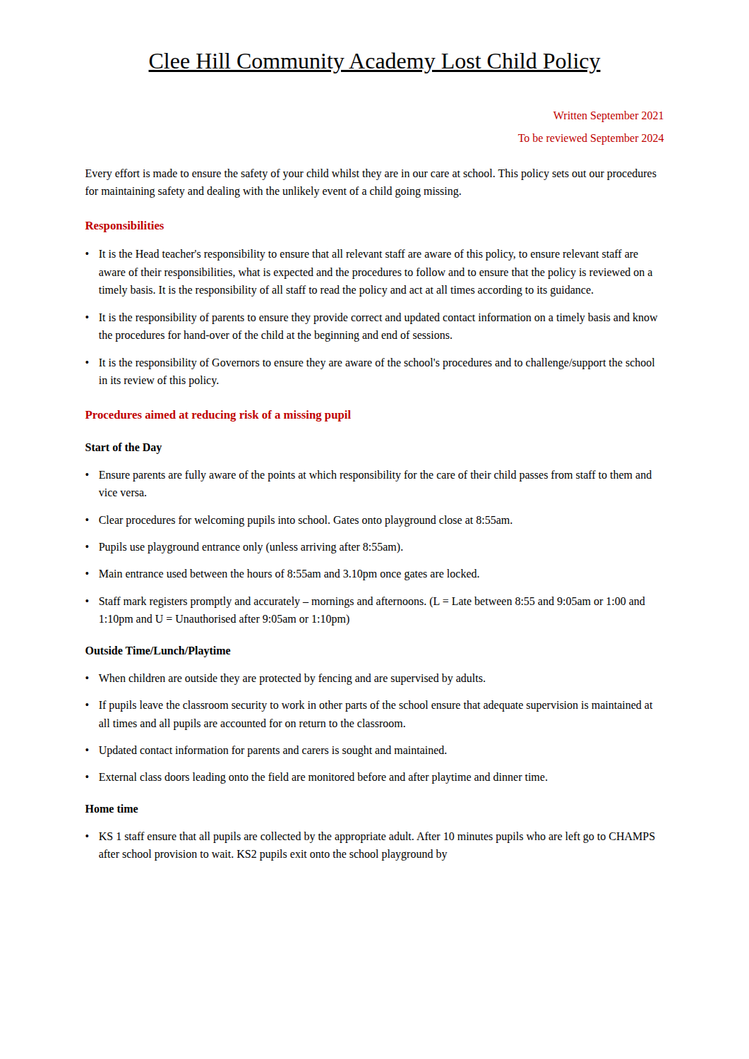Clee Hill Community Academy Lost Child Policy
Written September 2021
To be reviewed September 2024
Every effort is made to ensure the safety of your child whilst they are in our care at school. This policy sets out our procedures for maintaining safety and dealing with the unlikely event of a child going missing.
Responsibilities
It is the Head teacher's responsibility to ensure that all relevant staff are aware of this policy, to ensure relevant staff are aware of their responsibilities, what is expected and the procedures to follow and to ensure that the policy is reviewed on a timely basis. It is the responsibility of all staff to read the policy and act at all times according to its guidance.
It is the responsibility of parents to ensure they provide correct and updated contact information on a timely basis and know the procedures for hand-over of the child at the beginning and end of sessions.
It is the responsibility of Governors to ensure they are aware of the school's procedures and to challenge/support the school in its review of this policy.
Procedures aimed at reducing risk of a missing pupil
Start of the Day
Ensure parents are fully aware of the points at which responsibility for the care of their child passes from staff to them and vice versa.
Clear procedures for welcoming pupils into school. Gates onto playground close at 8:55am.
Pupils use playground entrance only (unless arriving after 8:55am).
Main entrance used between the hours of 8:55am and 3.10pm once gates are locked.
Staff mark registers promptly and accurately – mornings and afternoons. (L = Late between 8:55 and 9:05am or 1:00 and 1:10pm and U = Unauthorised after 9:05am or 1:10pm)
Outside Time/Lunch/Playtime
When children are outside they are protected by fencing and are supervised by adults.
If pupils leave the classroom security to work in other parts of the school ensure that adequate supervision is maintained at all times and all pupils are accounted for on return to the classroom.
Updated contact information for parents and carers is sought and maintained.
External class doors leading onto the field are monitored before and after playtime and dinner time.
Home time
KS 1 staff ensure that all pupils are collected by the appropriate adult. After 10 minutes pupils who are left go to CHAMPS after school provision to wait. KS2 pupils exit onto the school playground by